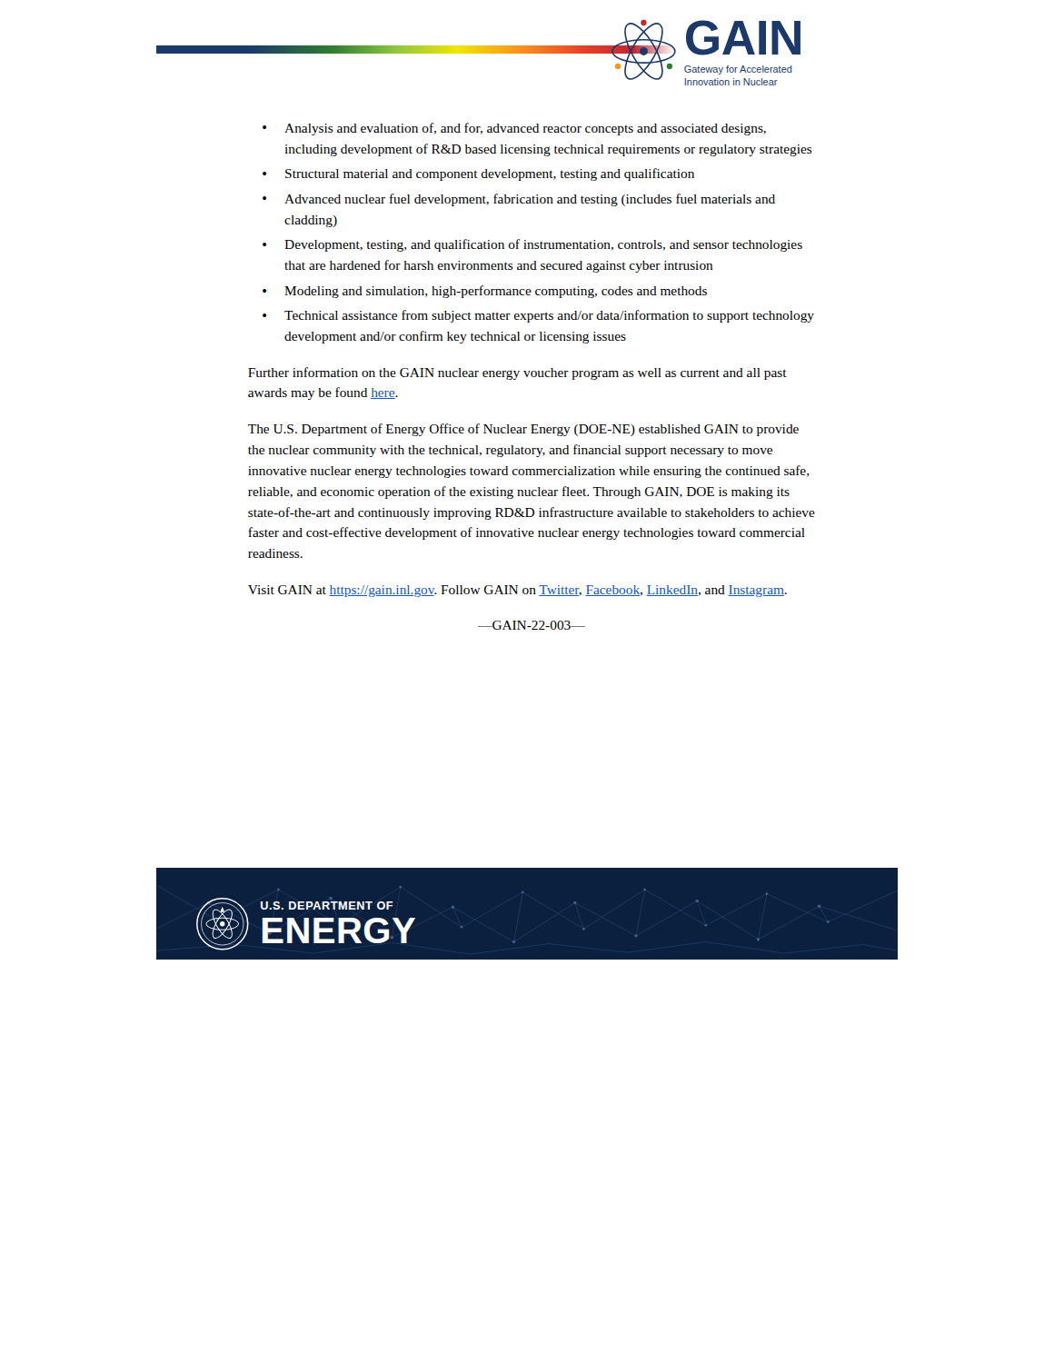GAIN
Gateway for Accelerated
Innovation in Nuclear
Analysis and evaluation of, and for, advanced reactor concepts and associated designs, including development of R&D based licensing technical requirements or regulatory strategies
Structural material and component development, testing and qualification
Advanced nuclear fuel development, fabrication and testing (includes fuel materials and cladding)
Development, testing, and qualification of instrumentation, controls, and sensor technologies that are hardened for harsh environments and secured against cyber intrusion
Modeling and simulation, high-performance computing, codes and methods
Technical assistance from subject matter experts and/or data/information to support technology development and/or confirm key technical or licensing issues
Further information on the GAIN nuclear energy voucher program as well as current and all past awards may be found here.
The U.S. Department of Energy Office of Nuclear Energy (DOE-NE) established GAIN to provide the nuclear community with the technical, regulatory, and financial support necessary to move innovative nuclear energy technologies toward commercialization while ensuring the continued safe, reliable, and economic operation of the existing nuclear fleet. Through GAIN, DOE is making its state-of-the-art and continuously improving RD&D infrastructure available to stakeholders to achieve faster and cost-effective development of innovative nuclear energy technologies toward commercial readiness.
Visit GAIN at https://gain.inl.gov. Follow GAIN on Twitter, Facebook, LinkedIn, and Instagram.
—GAIN-22-003—
U.S. DEPARTMENT OF ENERGY